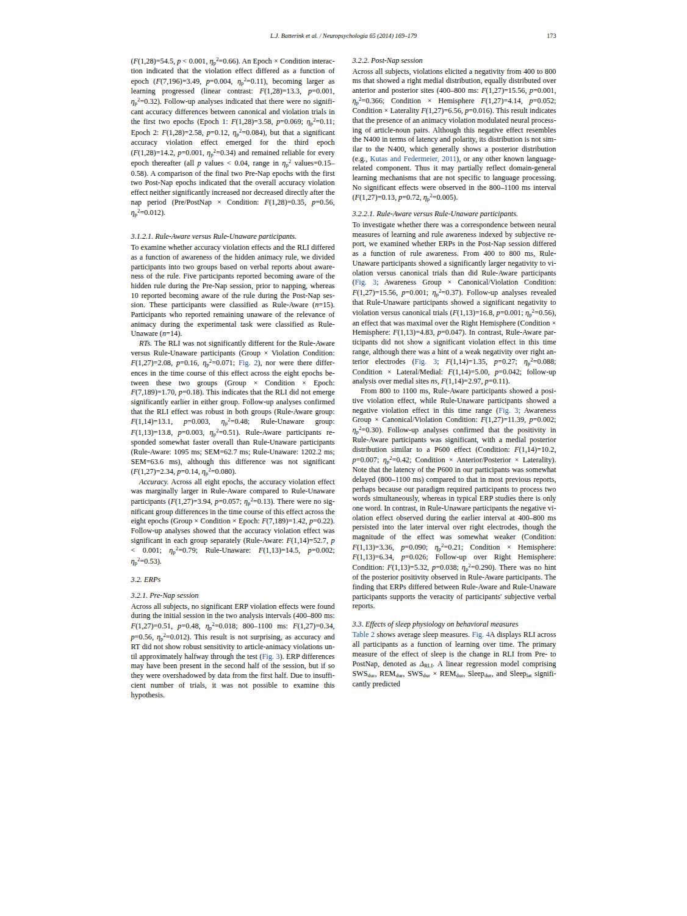L.J. Batterink et al. / Neuropsychologia 65 (2014) 169–179 173
(F(1,28)=54.5, p < 0.001, ηp2=0.66). An Epoch × Condition interaction indicated that the violation effect differed as a function of epoch (F(7,196)=3.49, p=0.004, ηp2=0.11), becoming larger as learning progressed (linear contrast: F(1,28)=13.3, p=0.001, ηp2=0.32). Follow-up analyses indicated that there were no significant accuracy differences between canonical and violation trials in the first two epochs (Epoch 1: F(1,28)=3.58, p=0.069; ηp2=0.11; Epoch 2: F(1,28)=2.58, p=0.12, ηp2=0.084), but that a significant accuracy violation effect emerged for the third epoch (F(1,28)=14.2, p=0.001, ηp2=0.34) and remained reliable for every epoch thereafter (all p values < 0.04, range in ηp2 values=0.15–0.58). A comparison of the final two Pre-Nap epochs with the first two Post-Nap epochs indicated that the overall accuracy violation effect neither significantly increased nor decreased directly after the nap period (Pre/PostNap × Condition: F(1,28)=0.35, p=0.56, ηp2=0.012).
3.1.2.1. Rule-Aware versus Rule-Unaware participants.
To examine whether accuracy violation effects and the RLI differed as a function of awareness of the hidden animacy rule, we divided participants into two groups based on verbal reports about awareness of the rule. Five participants reported becoming aware of the hidden rule during the Pre-Nap session, prior to napping, whereas 10 reported becoming aware of the rule during the Post-Nap session. These participants were classified as Rule-Aware (n=15). Participants who reported remaining unaware of the relevance of animacy during the experimental task were classified as Rule-Unaware (n=14).
RTs. The RLI was not significantly different for the Rule-Aware versus Rule-Unaware participants (Group × Violation Condition: F(1,27)=2.08, p=0.16, ηp2=0.071; Fig. 2), nor were there differences in the time course of this effect across the eight epochs between these two groups (Group × Condition × Epoch: F(7,189)=1.70, p=0.18). This indicates that the RLI did not emerge significantly earlier in either group. Follow-up analyses confirmed that the RLI effect was robust in both groups (Rule-Aware group: F(1,14)=13.1, p=0.003, ηp2=0.48; Rule-Unaware group: F(1,13)=13.8, p=0.003, ηp2=0.51). Rule-Aware participants responded somewhat faster overall than Rule-Unaware participants (Rule-Aware: 1095 ms; SEM=62.7 ms; Rule-Unaware: 1202.2 ms; SEM=63.6 ms), although this difference was not significant (F(1,27)=2.34, p=0.14, ηp2=0.080).
Accuracy. Across all eight epochs, the accuracy violation effect was marginally larger in Rule-Aware compared to Rule-Unaware participants (F(1,27)=3.94, p=0.057; ηp2=0.13). There were no significant group differences in the time course of this effect across the eight epochs (Group × Condition × Epoch: F(7,189)=1.42, p=0.22). Follow-up analyses showed that the accuracy violation effect was significant in each group separately (Rule-Aware: F(1,14)=52.7, p < 0.001; ηp2=0.79; Rule-Unaware: F(1,13)=14.5, p=0.002; ηp2=0.53).
3.2. ERPs
3.2.1. Pre-Nap session
Across all subjects, no significant ERP violation effects were found during the initial session in the two analysis intervals (400–800 ms: F(1,27)=0.51, p=0.48, ηp2=0.018; 800–1100 ms: F(1,27)=0.34, p=0.56, ηp2=0.012). This result is not surprising, as accuracy and RT did not show robust sensitivity to article-animacy violations until approximately halfway through the test (Fig. 3). ERP differences may have been present in the second half of the session, but if so they were overshadowed by data from the first half. Due to insufficient number of trials, it was not possible to examine this hypothesis.
3.2.2. Post-Nap session
Across all subjects, violations elicited a negativity from 400 to 800 ms that showed a right medial distribution, equally distributed over anterior and posterior sites (400–800 ms: F(1,27)=15.56, p=0.001, ηp2=0.366; Condition × Hemisphere F(1,27)=4.14, p=0.052; Condition × Laterality F(1,27)=6.56, p=0.016). This result indicates that the presence of an animacy violation modulated neural processing of article-noun pairs. Although this negative effect resembles the N400 in terms of latency and polarity, its distribution is not similar to the N400, which generally shows a posterior distribution (e.g., Kutas and Federmeier, 2011), or any other known language-related component. Thus it may partially reflect domain-general learning mechanisms that are not specific to language processing. No significant effects were observed in the 800–1100 ms interval (F(1,27)=0.13, p=0.72, ηp2=0.005).
3.2.2.1. Rule-Aware versus Rule-Unaware participants.
To investigate whether there was a correspondence between neural measures of learning and rule awareness indexed by subjective report, we examined whether ERPs in the Post-Nap session differed as a function of rule awareness. From 400 to 800 ms, Rule-Unaware participants showed a significantly larger negativity to violation versus canonical trials than did Rule-Aware participants (Fig. 3; Awareness Group × Canonical/Violation Condition: F(1,27)=15.56, p=0.001; ηp2=0.37). Follow-up analyses revealed that Rule-Unaware participants showed a significant negativity to violation versus canonical trials (F(1,13)=16.8, p=0.001; ηp2=0.56), an effect that was maximal over the Right Hemisphere (Condition × Hemisphere: F(1,13)=4.83, p=0.047). In contrast, Rule-Aware participants did not show a significant violation effect in this time range, although there was a hint of a weak negativity over right anterior electrodes (Fig. 3; F(1,14)=1.35, p=0.27; ηp2=0.088; Condition × Lateral/Medial: F(1,14)=5.00, p=0.042; follow-up analysis over medial sites ns, F(1,14)=2.97, p=0.11).
From 800 to 1100 ms, Rule-Aware participants showed a positive violation effect, while Rule-Unaware participants showed a negative violation effect in this time range (Fig. 3; Awareness Group × Canonical/Violation Condition: F(1,27)=11.39, p=0.002; ηp2=0.30). Follow-up analyses confirmed that the positivity in Rule-Aware participants was significant, with a medial posterior distribution similar to a P600 effect (Condition: F(1,14)=10.2, p=0.007; ηp2=0.42; Condition × Anterior/Posterior × Laterality). Note that the latency of the P600 in our participants was somewhat delayed (800–1100 ms) compared to that in most previous reports, perhaps because our paradigm required participants to process two words simultaneously, whereas in typical ERP studies there is only one word. In contrast, in Rule-Unaware participants the negative violation effect observed during the earlier interval at 400–800 ms persisted into the later interval over right electrodes, though the magnitude of the effect was somewhat weaker (Condition: F(1,13)=3.36, p=0.090; ηp2=0.21; Condition × Hemisphere: F(1,13)=6.34, p=0.026; Follow-up over Right Hemisphere: Condition: F(1,13)=5.32, p=0.038; ηp2=0.290). There was no hint of the posterior positivity observed in Rule-Aware participants. The finding that ERPs differed between Rule-Aware and Rule-Unaware participants supports the veracity of participants' subjective verbal reports.
3.3. Effects of sleep physiology on behavioral measures
Table 2 shows average sleep measures. Fig. 4 A displays RLI across all participants as a function of learning over time. The primary measure of the effect of sleep is the change in RLI from Pre- to PostNap, denoted as ΔRLI. A linear regression model comprising SWSdur, REMdur, SWSdur × REMdur, Sleepdur, and Sleeplat significantly predicted